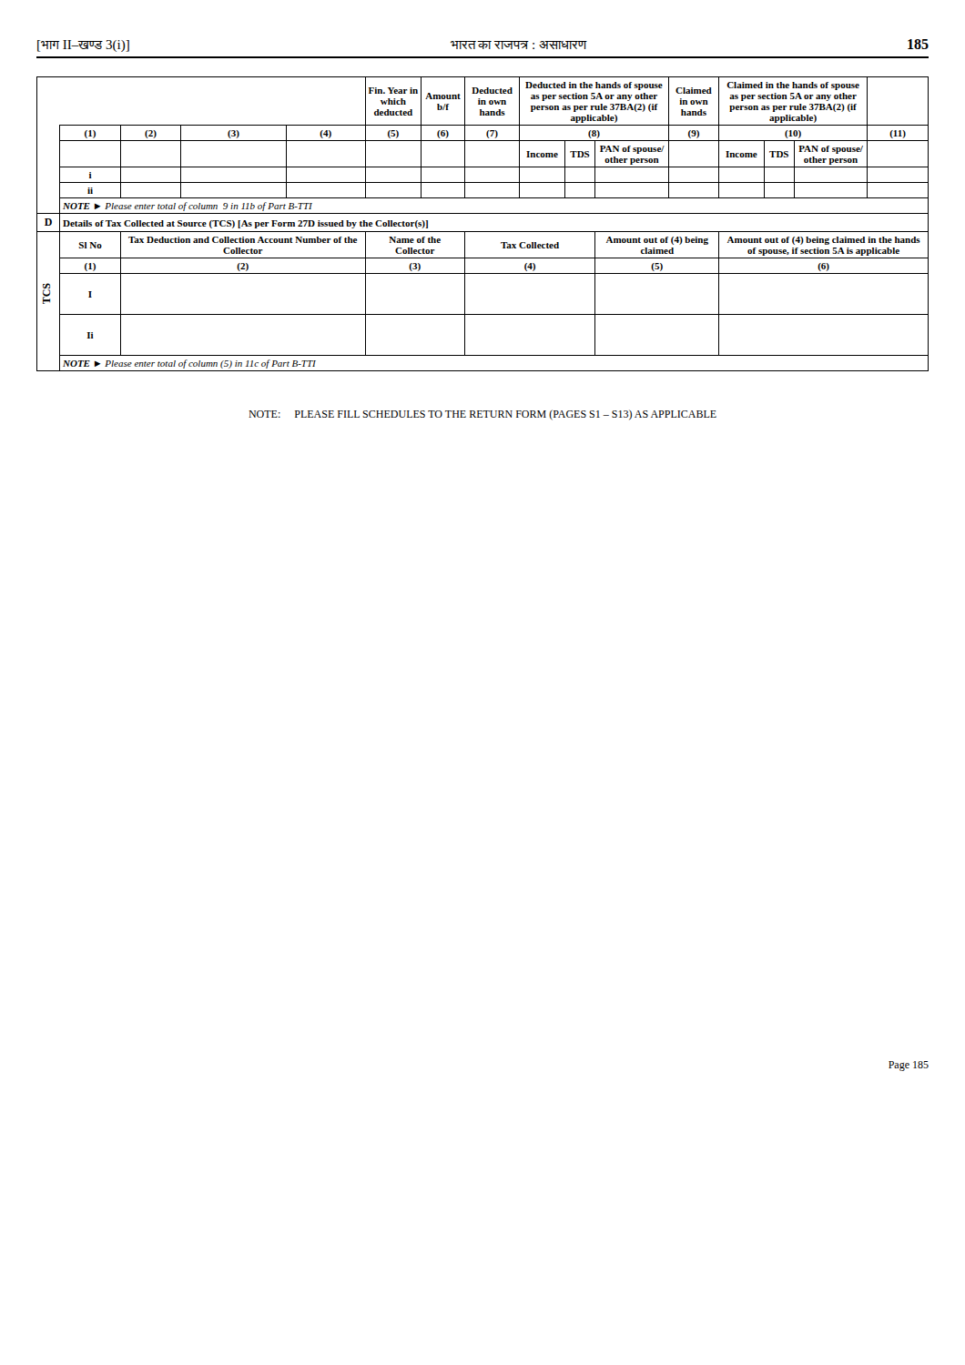[भाग II–खण्ड 3(i)]
भारत का राजपत्र : असाधारण
185
| | | | | | Fin. Year in which deducted | Amount b/f | Deducted in own hands | Deducted in the hands of spouse as per section 5A or any other person as per rule 37BA(2) (if applicable) | Claimed in own hands | Claimed in the hands of spouse as per section 5A or any other person as per rule 37BA(2) (if applicable) | |
| (1) | (2) | (3) | (4) | (5) | (6) | (7) | (8) | (9) | (10) | (11) |
| | | | | | | | | Income | TDS | PAN of spouse/ other person | | Income | TDS | PAN of spouse/ other person | |
| i | | | | | | | | | | | | | | |
| ii | | | | | | | | | | | | | | |
| | NOTE ► Please enter total of column 9 in 11b of Part B-TTI |
| D | Details of Tax Collected at Source (TCS) [As per Form 27D issued by the Collector(s)] |
| TCS | Sl No | Tax Deduction and Collection Account Number of the Collector | Name of the Collector | Tax Collected | Amount out of (4) being claimed | Amount out of (4) being claimed in the hands of spouse, if section 5A is applicable |
| (1) | (2) | (3) | (4) | (5) | (6) |
| I | | | | | |
| Ii | | | | | |
| | NOTE ► Please enter total of column (5) in 11c of Part B-TTI |
NOTE: PLEASE FILL SCHEDULES TO THE RETURN FORM (PAGES S1 – S13) AS APPLICABLE
Page 185